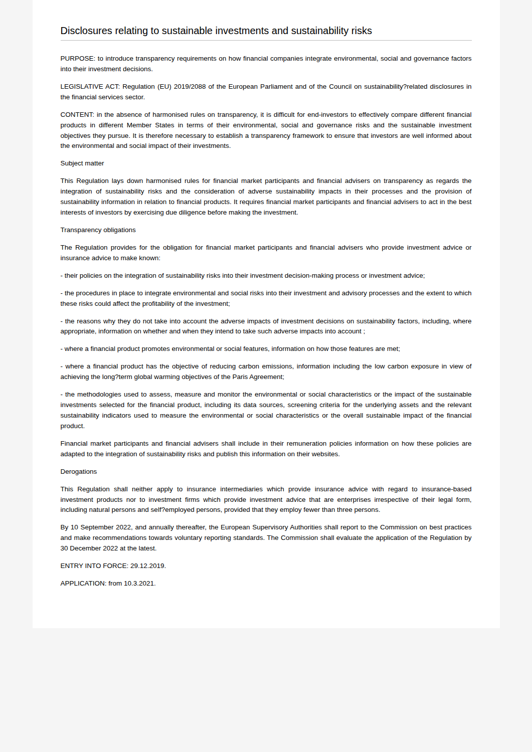Disclosures relating to sustainable investments and sustainability risks
PURPOSE: to introduce transparency requirements on how financial companies integrate environmental, social and governance factors into their investment decisions.
LEGISLATIVE ACT: Regulation (EU) 2019/2088 of the European Parliament and of the Council on sustainability?related disclosures in the financial services sector.
CONTENT: in the absence of harmonised rules on transparency, it is difficult for end-investors to effectively compare different financial products in different Member States in terms of their environmental, social and governance risks and the sustainable investment objectives they pursue. It is therefore necessary to establish a transparency framework to ensure that investors are well informed about the environmental and social impact of their investments.
Subject matter
This Regulation lays down harmonised rules for financial market participants and financial advisers on transparency as regards the integration of sustainability risks and the consideration of adverse sustainability impacts in their processes and the provision of sustainability information in relation to financial products. It requires financial market participants and financial advisers to act in the best interests of investors by exercising due diligence before making the investment.
Transparency obligations
The Regulation provides for the obligation for financial market participants and financial advisers who provide investment advice or insurance advice to make known:
- their policies on the integration of sustainability risks into their investment decision-making process or investment advice;
- the procedures in place to integrate environmental and social risks into their investment and advisory processes and the extent to which these risks could affect the profitability of the investment;
- the reasons why they do not take into account the adverse impacts of investment decisions on sustainability factors, including, where appropriate, information on whether and when they intend to take such adverse impacts into account ;
- where a financial product promotes environmental or social features, information on how those features are met;
- where a financial product has the objective of reducing carbon emissions, information including the low carbon exposure in view of achieving the long?term global warming objectives of the Paris Agreement;
- the methodologies used to assess, measure and monitor the environmental or social characteristics or the impact of the sustainable investments selected for the financial product, including its data sources, screening criteria for the underlying assets and the relevant sustainability indicators used to measure the environmental or social characteristics or the overall sustainable impact of the financial product.
Financial market participants and financial advisers shall include in their remuneration policies information on how these policies are adapted to the integration of sustainability risks and publish this information on their websites.
Derogations
This Regulation shall neither apply to insurance intermediaries which provide insurance advice with regard to insurance-based investment products nor to investment firms which provide investment advice that are enterprises irrespective of their legal form, including natural persons and self?employed persons, provided that they employ fewer than three persons.
By 10 September 2022, and annually thereafter, the European Supervisory Authorities shall report to the Commission on best practices and make recommendations towards voluntary reporting standards. The Commission shall evaluate the application of the Regulation by 30 December 2022 at the latest.
ENTRY INTO FORCE: 29.12.2019.
APPLICATION: from 10.3.2021.